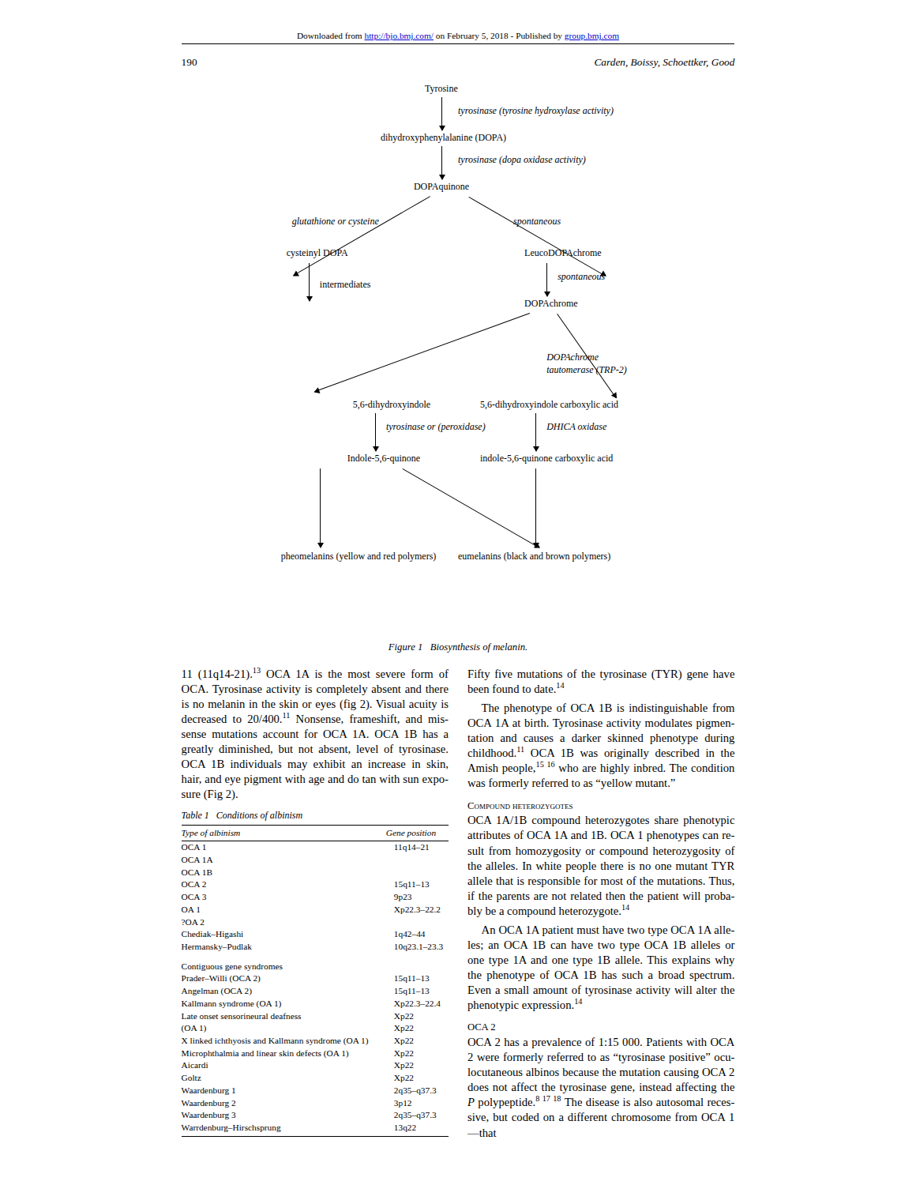Downloaded from http://bjo.bmj.com/ on February 5, 2018 - Published by group.bmj.com
190 Carden, Boissy, Schoettker, Good
Tyrosine
tyrosinase (tyrosine hydroxylase activity)
dihydroxyphenylalanine (DOPA)
tyrosinase (dopa oxidase activity)
DOPAquinone
glutathione or cysteine
spontaneous
cysteinyl DOPA
intermediates
LeucoDOPAchrome
spontaneous
DOPAchrome
DOPAchrome
tautomerase (TRP-2)
5,6-dihydroxyindole
5,6-dihydroxyindole carboxylic acid
tyrosinase or (peroxidase)
DHICA oxidase
Indole-5,6-quinone
indole-5,6-quinone carboxylic acid
pheomelanins (yellow and red polymers)
eumelanins (black and brown polymers)
Figure 1 Biosynthesis of melanin.
11 (11q14-21).13 OCA 1A is the most severe form of OCA. Tyrosinase activity is completely absent and there is no melanin in the skin or eyes (fig 2). Visual acuity is decreased to 20/400.11 Nonsense, frameshift, and missense mutations account for OCA 1A. OCA 1B has a greatly diminished, but not absent, level of tyrosinase. OCA 1B individuals may exhibit an increase in skin, hair, and eye pigment with age and do tan with sun exposure (Fig 2).
Table 1 Conditions of albinism
| Type of albinism | Gene position |
| --- | --- |
| OCA 1 | 11q14–21 |
| OCA 1A | |
| OCA 1B | |
| OCA 2 | 15q11–13 |
| OCA 3 | 9p23 |
| OA 1 | Xp22.3–22.2 |
| ?OA 2 | |
| Chediak–Higashi | 1q42–44 |
| Hermansky–Pudlak | 10q23.1–23.3 |
| Contiguous gene syndromes | |
| Prader–Willi (OCA 2) | 15q11–13 |
| Angelman (OCA 2) | 15q11–13 |
| Kallmann syndrome (OA 1) | Xp22.3–22.4 |
| Late onset sensorineural deafness | Xp22 |
| (OA 1) | Xp22 |
| X linked ichthyosis and Kallmann syndrome (OA 1) | Xp22 |
| Microphthalmia and linear skin defects (OA 1) | Xp22 |
| Aicardi | Xp22 |
| Goltz | Xp22 |
| Waardenburg 1 | 2q35–q37.3 |
| Waardenburg 2 | 3p12 |
| Waardenburg 3 | 2q35–q37.3 |
| Warrdenburg–Hirschsprung | 13q22 |
Fifty five mutations of the tyrosinase (TYR) gene have been found to date.14
The phenotype of OCA 1B is indistinguishable from OCA 1A at birth. Tyrosinase activity modulates pigmentation and causes a darker skinned phenotype during childhood.11 OCA 1B was originally described in the Amish people,15 16 who are highly inbred. The condition was formerly referred to as “yellow mutant.”
Compound heterozygotes
OCA 1A/1B compound heterozygotes share phenotypic attributes of OCA 1A and 1B. OCA 1 phenotypes can result from homozygosity or compound heterozygosity of the alleles. In white people there is no one mutant TYR allele that is responsible for most of the mutations. Thus, if the parents are not related then the patient will probably be a compound heterozygote.14
An OCA 1A patient must have two type OCA 1A alleles; an OCA 1B can have two type OCA 1B alleles or one type 1A and one type 1B allele. This explains why the phenotype of OCA 1B has such a broad spectrum. Even a small amount of tyrosinase activity will alter the phenotypic expression.14
OCA 2
OCA 2 has a prevalence of 1:15 000. Patients with OCA 2 were formerly referred to as “tyrosinase positive” oculocutaneous albinos because the mutation causing OCA 2 does not affect the tyrosinase gene, instead affecting the P polypeptide.8 17 18 The disease is also autosomal recessive, but coded on a different chromosome from OCA 1—that